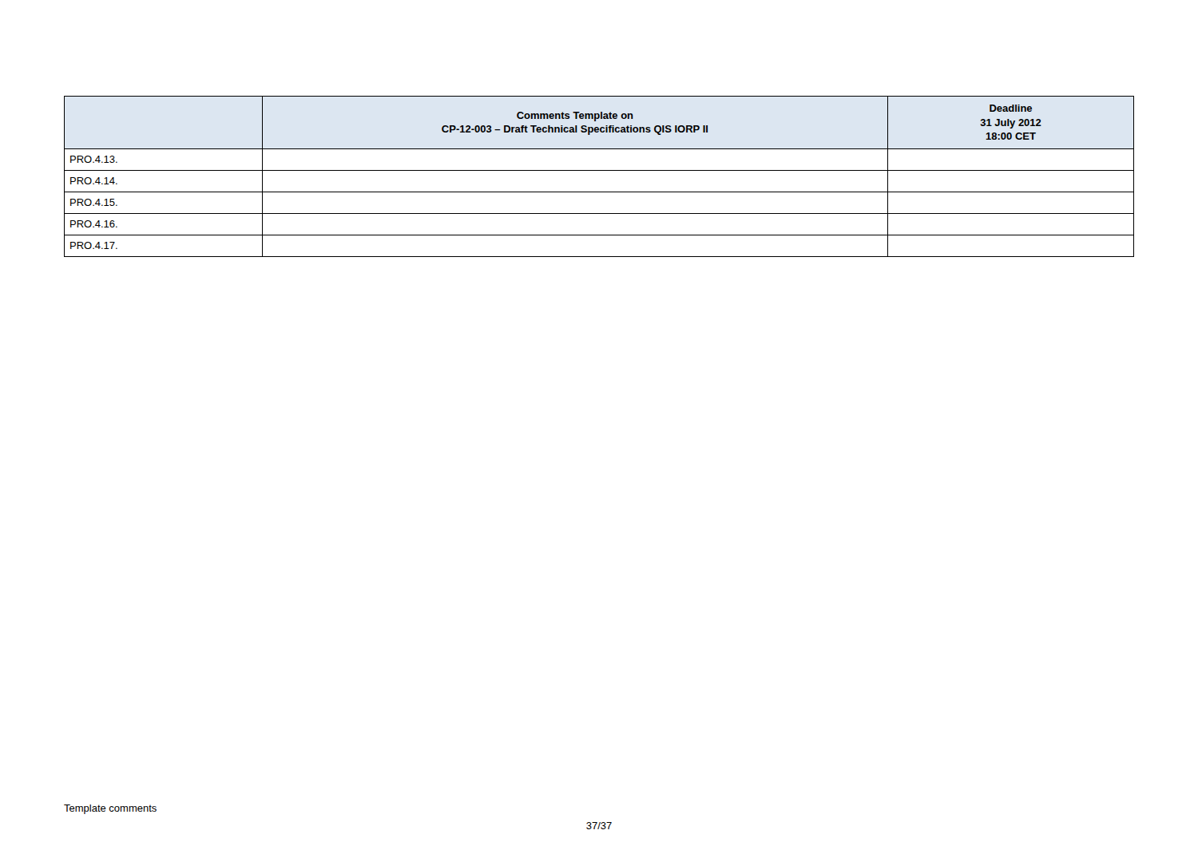| | Comments Template on CP-12-003 – Draft Technical Specifications QIS IORP II | Deadline 31 July 2012 18:00 CET |
| --- | --- | --- |
| PRO.4.13. | | |
| PRO.4.14. | | |
| PRO.4.15. | | |
| PRO.4.16. | | |
| PRO.4.17. | | |
Template comments
37/37